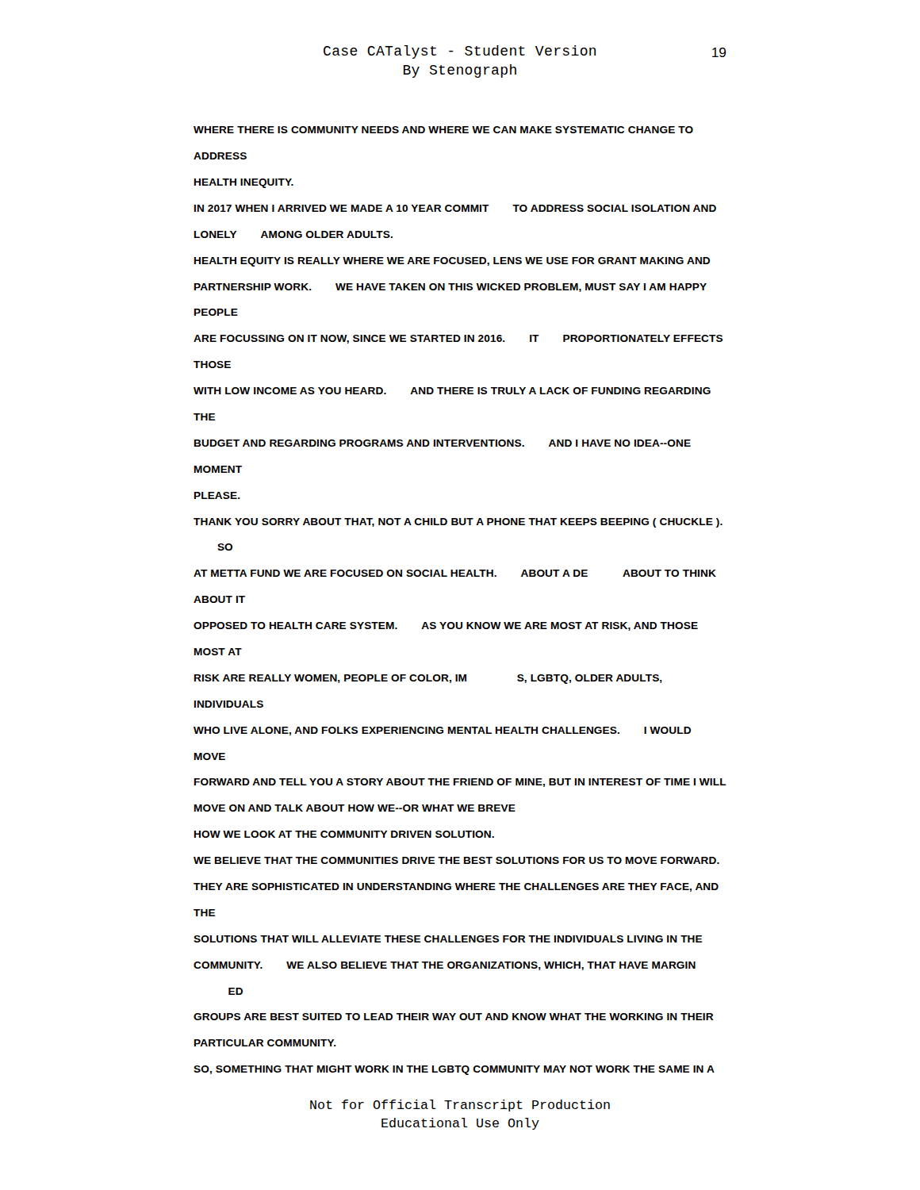19 Case CATalyst - Student Version
By Stenograph
WHERE THERE IS COMMUNITY NEEDS AND WHERE WE CAN MAKE SYSTEMATIC CHANGE TO ADDRESS
HEALTH INEQUITY.
IN 2017 WHEN I ARRIVED WE MADE A 10 YEAR COMMIT TO ADDRESS SOCIAL ISOLATION AND
LONELY AMONG OLDER ADULTS.
HEALTH EQUITY IS REALLY WHERE WE ARE FOCUSED, LENS WE USE FOR GRANT MAKING AND
PARTNERSHIP WORK. WE HAVE TAKEN ON THIS WICKED PROBLEM, MUST SAY I AM HAPPY PEOPLE
ARE FOCUSSING ON IT NOW, SINCE WE STARTED IN 2016. IT PROPORTIONATELY EFFECTS THOSE
WITH LOW INCOME AS YOU HEARD. AND THERE IS TRULY A LACK OF FUNDING REGARDING THE
BUDGET AND REGARDING PROGRAMS AND INTERVENTIONS. AND I HAVE NO IDEA--ONE MOMENT
PLEASE.
THANK YOU SORRY ABOUT THAT, NOT A CHILD BUT A PHONE THAT KEEPS BEEPING ( CHUCKLE ). SO
AT METTA FUND WE ARE FOCUSED ON SOCIAL HEALTH. ABOUT A DE ABOUT TO THINK ABOUT IT
OPPOSED TO HEALTH CARE SYSTEM. AS YOU KNOW WE ARE MOST AT RISK, AND THOSE MOST AT
RISK ARE REALLY WOMEN, PEOPLE OF COLOR, IM S, LGBTQ, OLDER ADULTS, INDIVIDUALS
WHO LIVE ALONE, AND FOLKS EXPERIENCING MENTAL HEALTH CHALLENGES. I WOULD MOVE
FORWARD AND TELL YOU A STORY ABOUT THE FRIEND OF MINE, BUT IN INTEREST OF TIME I WILL
MOVE ON AND TALK ABOUT HOW WE--OR WHAT WE BREVE
HOW WE LOOK AT THE COMMUNITY DRIVEN SOLUTION.
WE BELIEVE THAT THE COMMUNITIES DRIVE THE BEST SOLUTIONS FOR US TO MOVE FORWARD.
THEY ARE SOPHISTICATED IN UNDERSTANDING WHERE THE CHALLENGES ARE THEY FACE, AND THE
SOLUTIONS THAT WILL ALLEVIATE THESE CHALLENGES FOR THE INDIVIDUALS LIVING IN THE
COMMUNITY. WE ALSO BELIEVE THAT THE ORGANIZATIONS, WHICH, THAT HAVE MARGIN ED
GROUPS ARE BEST SUITED TO LEAD THEIR WAY OUT AND KNOW WHAT THE WORKING IN THEIR
PARTICULAR COMMUNITY.
SO, SOMETHING THAT MIGHT WORK IN THE LGBTQ COMMUNITY MAY NOT WORK THE SAME IN A
Not for Official Transcript Production
Educational Use Only